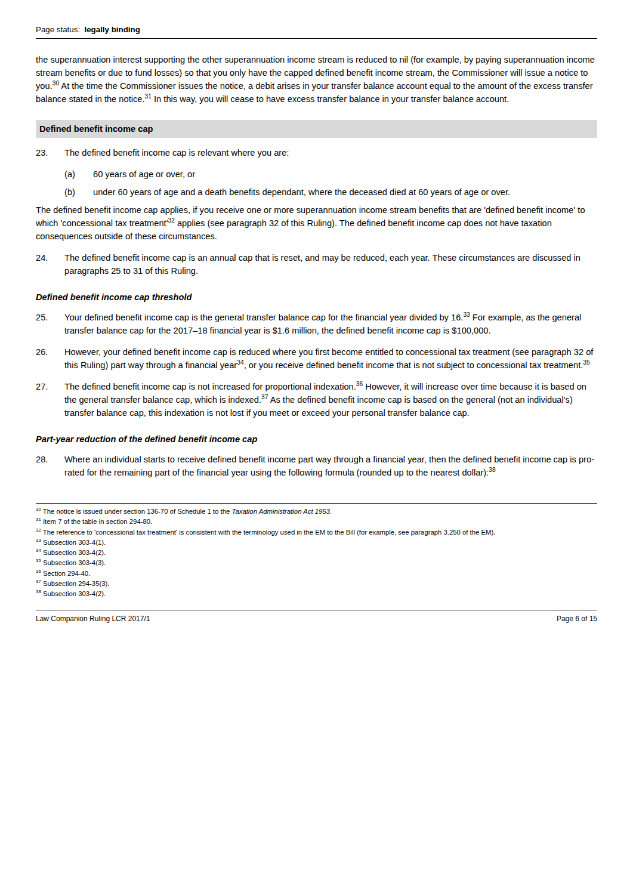Page status: legally binding
the superannuation interest supporting the other superannuation income stream is reduced to nil (for example, by paying superannuation income stream benefits or due to fund losses) so that you only have the capped defined benefit income stream, the Commissioner will issue a notice to you.30 At the time the Commissioner issues the notice, a debit arises in your transfer balance account equal to the amount of the excess transfer balance stated in the notice.31 In this way, you will cease to have excess transfer balance in your transfer balance account.
Defined benefit income cap
23.
The defined benefit income cap is relevant where you are:
(a)
60 years of age or over, or
(b)
under 60 years of age and a death benefits dependant, where the deceased died at 60 years of age or over.
The defined benefit income cap applies, if you receive one or more superannuation income stream benefits that are 'defined benefit income' to which 'concessional tax treatment'32 applies (see paragraph 32 of this Ruling). The defined benefit income cap does not have taxation consequences outside of these circumstances.
24.
The defined benefit income cap is an annual cap that is reset, and may be reduced, each year. These circumstances are discussed in paragraphs 25 to 31 of this Ruling.
Defined benefit income cap threshold
25.
Your defined benefit income cap is the general transfer balance cap for the financial year divided by 16.33 For example, as the general transfer balance cap for the 2017–18 financial year is $1.6 million, the defined benefit income cap is $100,000.
26.
However, your defined benefit income cap is reduced where you first become entitled to concessional tax treatment (see paragraph 32 of this Ruling) part way through a financial year34, or you receive defined benefit income that is not subject to concessional tax treatment.35
27.
The defined benefit income cap is not increased for proportional indexation.36 However, it will increase over time because it is based on the general transfer balance cap, which is indexed.37 As the defined benefit income cap is based on the general (not an individual's) transfer balance cap, this indexation is not lost if you meet or exceed your personal transfer balance cap.
Part-year reduction of the defined benefit income cap
28.
Where an individual starts to receive defined benefit income part way through a financial year, then the defined benefit income cap is pro-rated for the remaining part of the financial year using the following formula (rounded up to the nearest dollar):38
30 The notice is issued under section 136-70 of Schedule 1 to the Taxation Administration Act 1953.
31 Item 7 of the table in section 294-80.
32 The reference to 'concessional tax treatment' is consistent with the terminology used in the EM to the Bill (for example, see paragraph 3.250 of the EM).
33 Subsection 303-4(1).
34 Subsection 303-4(2).
35 Subsection 303-4(3).
36 Section 294-40.
37 Subsection 294-35(3).
38 Subsection 303-4(2).
Law Companion Ruling LCR 2017/1
Page 6 of 15